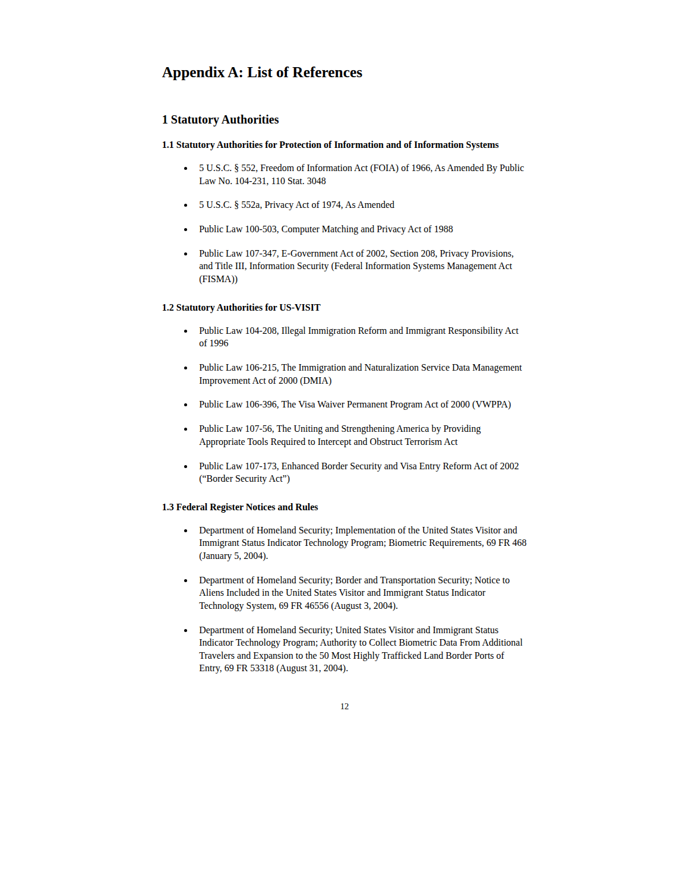Appendix A: List of References
1 Statutory Authorities
1.1 Statutory Authorities for Protection of Information and of Information Systems
5 U.S.C. § 552, Freedom of Information Act (FOIA) of 1966, As Amended By Public Law No. 104-231, 110 Stat. 3048
5 U.S.C. § 552a, Privacy Act of 1974, As Amended
Public Law 100-503, Computer Matching and Privacy Act of 1988
Public Law 107-347, E-Government Act of 2002, Section 208, Privacy Provisions, and Title III, Information Security (Federal Information Systems Management Act (FISMA))
1.2 Statutory Authorities for US-VISIT
Public Law 104-208, Illegal Immigration Reform and Immigrant Responsibility Act of 1996
Public Law 106-215, The Immigration and Naturalization Service Data Management Improvement Act of 2000 (DMIA)
Public Law 106-396, The Visa Waiver Permanent Program Act of 2000 (VWPPA)
Public Law 107-56, The Uniting and Strengthening America by Providing Appropriate Tools Required to Intercept and Obstruct Terrorism Act
Public Law 107-173, Enhanced Border Security and Visa Entry Reform Act of 2002 (“Border Security Act”)
1.3 Federal Register Notices and Rules
Department of Homeland Security; Implementation of the United States Visitor and Immigrant Status Indicator Technology Program; Biometric Requirements, 69 FR 468 (January 5, 2004).
Department of Homeland Security; Border and Transportation Security; Notice to Aliens Included in the United States Visitor and Immigrant Status Indicator Technology System, 69 FR 46556 (August 3, 2004).
Department of Homeland Security; United States Visitor and Immigrant Status Indicator Technology Program; Authority to Collect Biometric Data From Additional Travelers and Expansion to the 50 Most Highly Trafficked Land Border Ports of Entry, 69 FR 53318 (August 31, 2004).
12